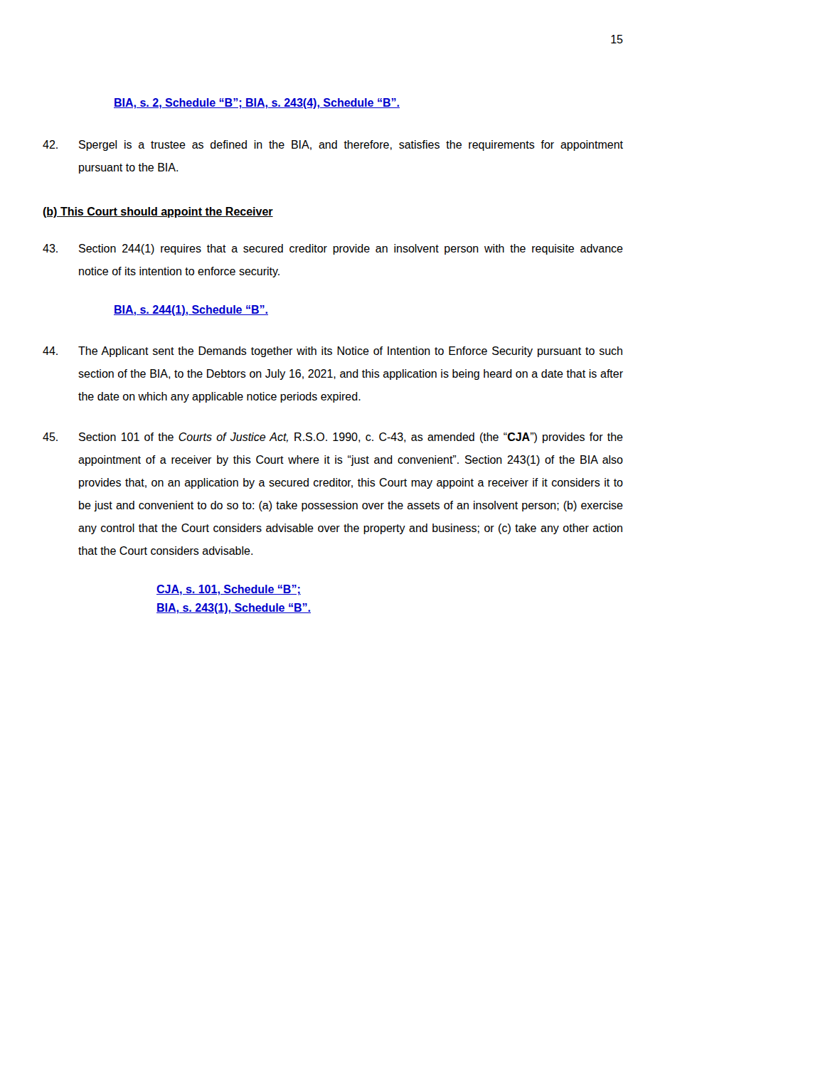15
BIA, s. 2, Schedule “B”; BIA, s. 243(4), Schedule “B”.
42. Spergel is a trustee as defined in the BIA, and therefore, satisfies the requirements for appointment pursuant to the BIA.
(b) This Court should appoint the Receiver
43. Section 244(1) requires that a secured creditor provide an insolvent person with the requisite advance notice of its intention to enforce security.
BIA, s. 244(1), Schedule “B”.
44. The Applicant sent the Demands together with its Notice of Intention to Enforce Security pursuant to such section of the BIA, to the Debtors on July 16, 2021, and this application is being heard on a date that is after the date on which any applicable notice periods expired.
45. Section 101 of the Courts of Justice Act, R.S.O. 1990, c. C-43, as amended (the “CJA”) provides for the appointment of a receiver by this Court where it is “just and convenient”. Section 243(1) of the BIA also provides that, on an application by a secured creditor, this Court may appoint a receiver if it considers it to be just and convenient to do so to: (a) take possession over the assets of an insolvent person; (b) exercise any control that the Court considers advisable over the property and business; or (c) take any other action that the Court considers advisable.
CJA, s. 101, Schedule “B”;
BIA, s. 243(1), Schedule “B”.